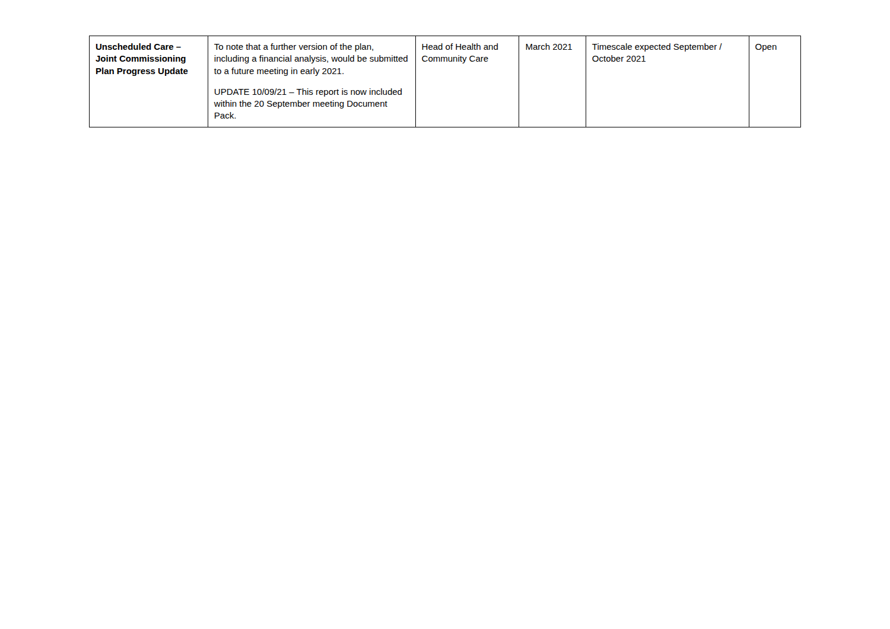| Unscheduled Care – Joint Commissioning Plan Progress Update | To note that a further version of the plan, including a financial analysis, would be submitted to a future meeting in early 2021. UPDATE 10/09/21 – This report is now included within the 20 September meeting Document Pack. | Head of Health and Community Care | March 2021 | Timescale expected September / October 2021 | Open |